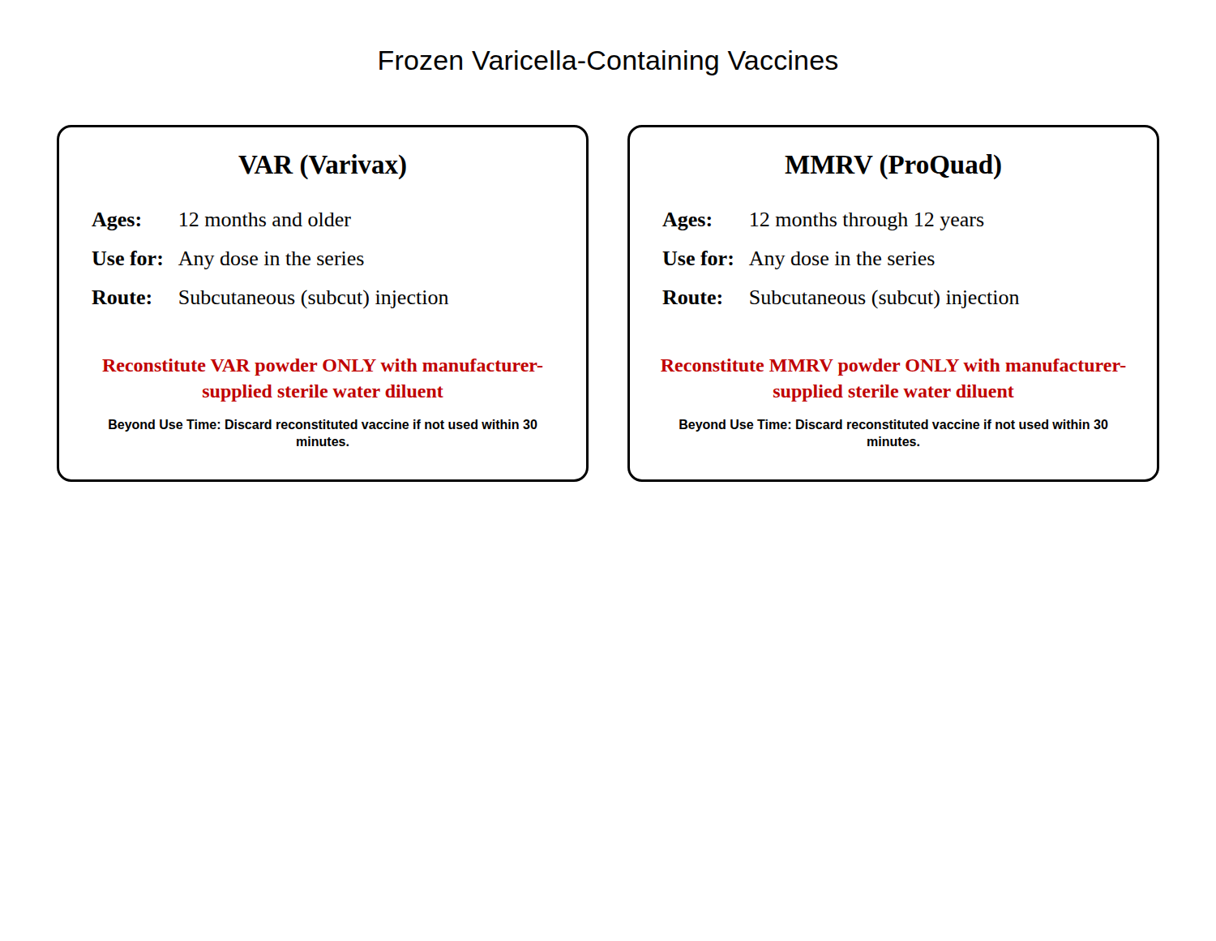Frozen Varicella-Containing Vaccines
VAR (Varivax)
| Ages: | 12 months and older |
| Use for: | Any dose in the series |
| Route: | Subcutaneous (subcut) injection |
Reconstitute VAR powder ONLY with manufacturer-supplied sterile water diluent
Beyond Use Time: Discard reconstituted vaccine if not used within 30 minutes.
MMRV (ProQuad)
| Ages: | 12 months through 12 years |
| Use for: | Any dose in the series |
| Route: | Subcutaneous (subcut) injection |
Reconstitute MMRV powder ONLY with manufacturer-supplied sterile water diluent
Beyond Use Time: Discard reconstituted vaccine if not used within 30 minutes.